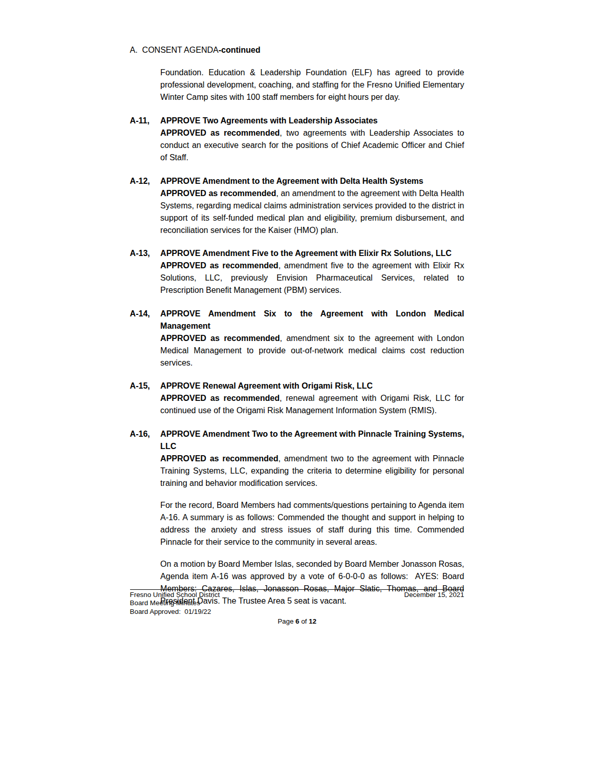A. CONSENT AGENDA-continued
Foundation. Education & Leadership Foundation (ELF) has agreed to provide professional development, coaching, and staffing for the Fresno Unified Elementary Winter Camp sites with 100 staff members for eight hours per day.
A-11,
APPROVE Two Agreements with Leadership Associates
APPROVED as recommended, two agreements with Leadership Associates to conduct an executive search for the positions of Chief Academic Officer and Chief of Staff.
A-12,
APPROVE Amendment to the Agreement with Delta Health Systems
APPROVED as recommended, an amendment to the agreement with Delta Health Systems, regarding medical claims administration services provided to the district in support of its self-funded medical plan and eligibility, premium disbursement, and reconciliation services for the Kaiser (HMO) plan.
A-13,
APPROVE Amendment Five to the Agreement with Elixir Rx Solutions, LLC
APPROVED as recommended, amendment five to the agreement with Elixir Rx Solutions, LLC, previously Envision Pharmaceutical Services, related to Prescription Benefit Management (PBM) services.
A-14,
APPROVE Amendment Six to the Agreement with London Medical Management
APPROVED as recommended, amendment six to the agreement with London Medical Management to provide out-of-network medical claims cost reduction services.
A-15,
APPROVE Renewal Agreement with Origami Risk, LLC
APPROVED as recommended, renewal agreement with Origami Risk, LLC for continued use of the Origami Risk Management Information System (RMIS).
A-16,
APPROVE Amendment Two to the Agreement with Pinnacle Training Systems, LLC
APPROVED as recommended, amendment two to the agreement with Pinnacle Training Systems, LLC, expanding the criteria to determine eligibility for personal training and behavior modification services.
For the record, Board Members had comments/questions pertaining to Agenda item A-16. A summary is as follows: Commended the thought and support in helping to address the anxiety and stress issues of staff during this time. Commended Pinnacle for their service to the community in several areas.
On a motion by Board Member Islas, seconded by Board Member Jonasson Rosas, Agenda item A-16 was approved by a vote of 6-0-0-0 as follows: AYES: Board Members: Cazares, Islas, Jonasson Rosas, Major Slatic, Thomas, and Board President Davis. The Trustee Area 5 seat is vacant.
Fresno Unified School District
Board Meeting Minutes
Board Approved: 01/19/22
December 15, 2021
Page 6 of 12